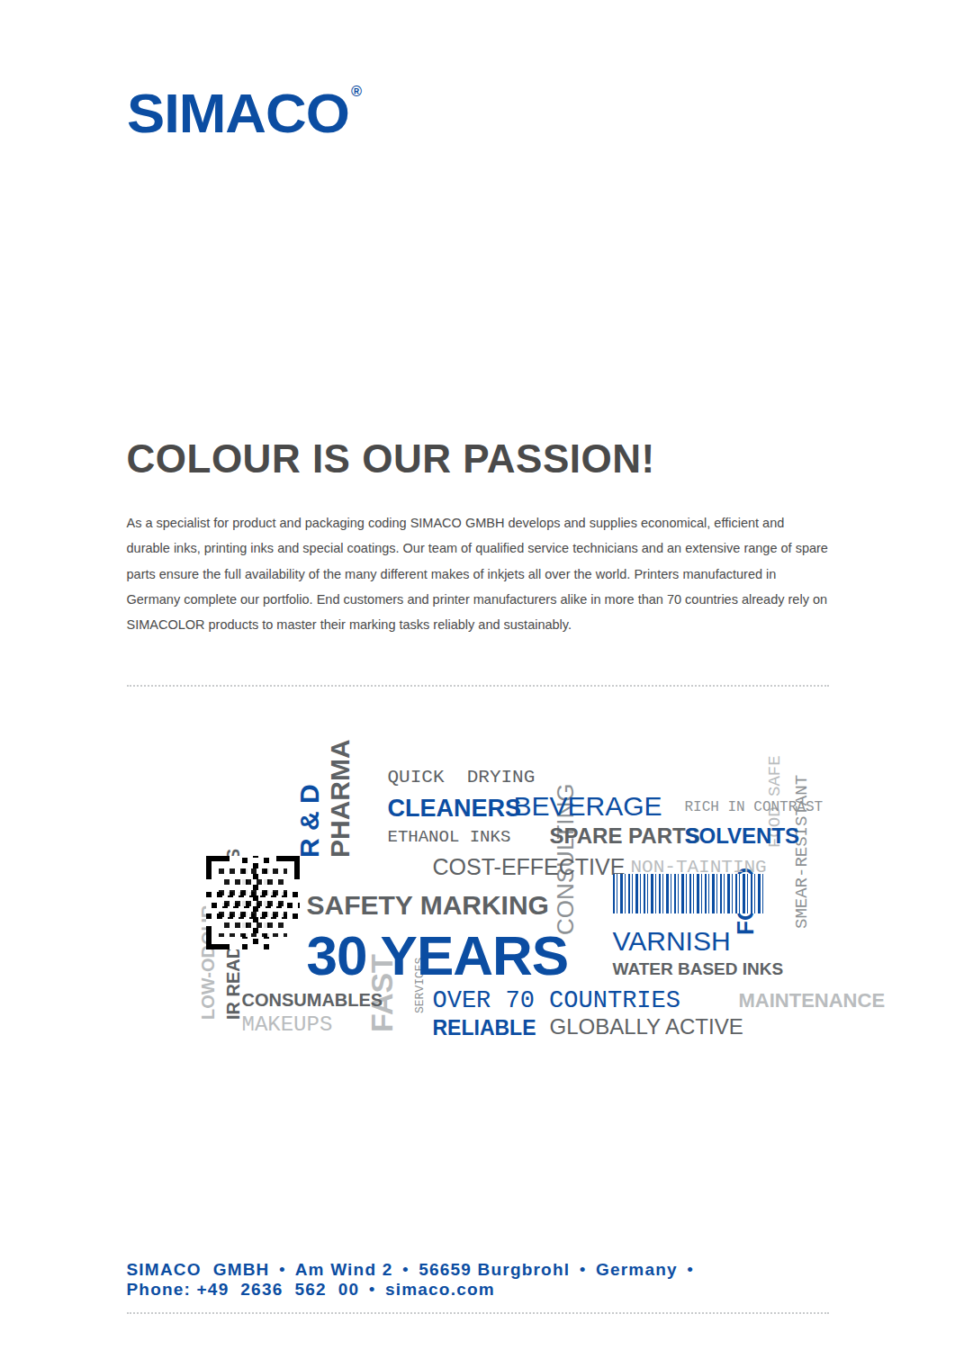SIMACO®
COLOUR IS OUR PASSION!
As a specialist for product and packaging coding SIMACO GMBH develops and supplies economical, efficient and durable inks, printing inks and special coatings. Our team of qualified service technicians and an extensive range of spare parts ensure the full availability of the many different makes of inkjets all over the world. Printers manufactured in Germany complete our portfolio. End customers and printer manufacturers alike in more than 70 countries already rely on SIMACOLOR products to master their marking tasks reliably and sustainably.
R & D PHARMA CONSULTING FOOD FOOD SAFE SMEAR-RESISTANT LOW-ODOUR IR READABLE INKS FAST SERVICES QUICK DRYING CLEANERS BEVERAGE RICH IN CONTRAST ETHANOL INKS SPARE PARTS SOLVENTS COST-EFFECTIVE NON-TAINTING SAFETY MARKING 30 YEARS VARNISH WATER BASED INKS CONSUMABLES MAKEUPS OVER 70 COUNTRIES MAINTENANCE RELIABLE GLOBALLY ACTIVE
SIMACO GMBH • Am Wind 2 • 56659 Burgbrohl • Germany • Phone: +49 2636 562 00 • simaco.com